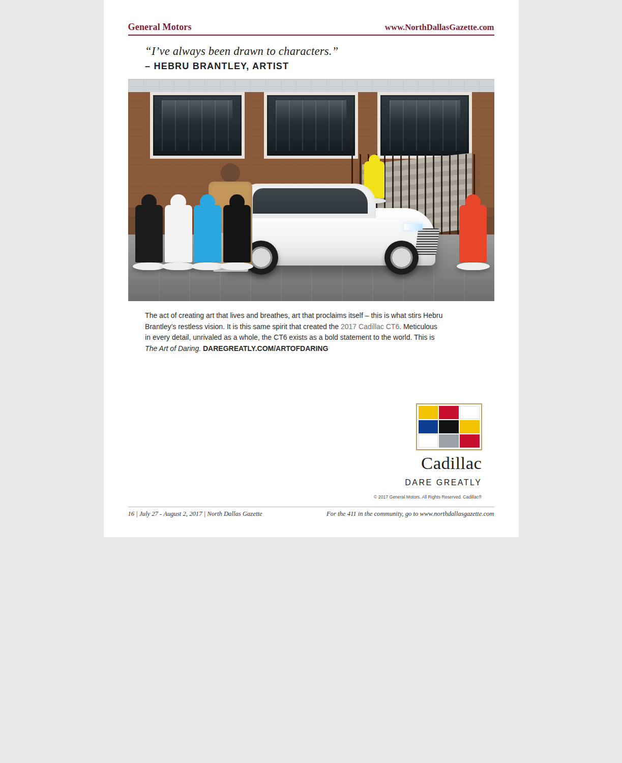General Motors
www.NorthDallasGazette.com
“I’ve always been drawn to characters.”
– HEBRU BRANTLEY, ARTIST
The act of creating art that lives and breathes, art that proclaims itself – this is what stirs Hebru Brantley’s restless vision. It is this same spirit that created the 2017 Cadillac CT6. Meticulous in every detail, unrivaled as a whole, the CT6 exists as a bold statement to the world. This is The Art of Daring. DAREGREATLY.COM/ARTOFDARING
Cadillac
DARE GREATLY
© 2017 General Motors. All Rights Reserved. Cadillac®
16 | July 27 - August 2, 2017 | North Dallas Gazette
For the 411 in the community, go to www.northdallasgazette.com